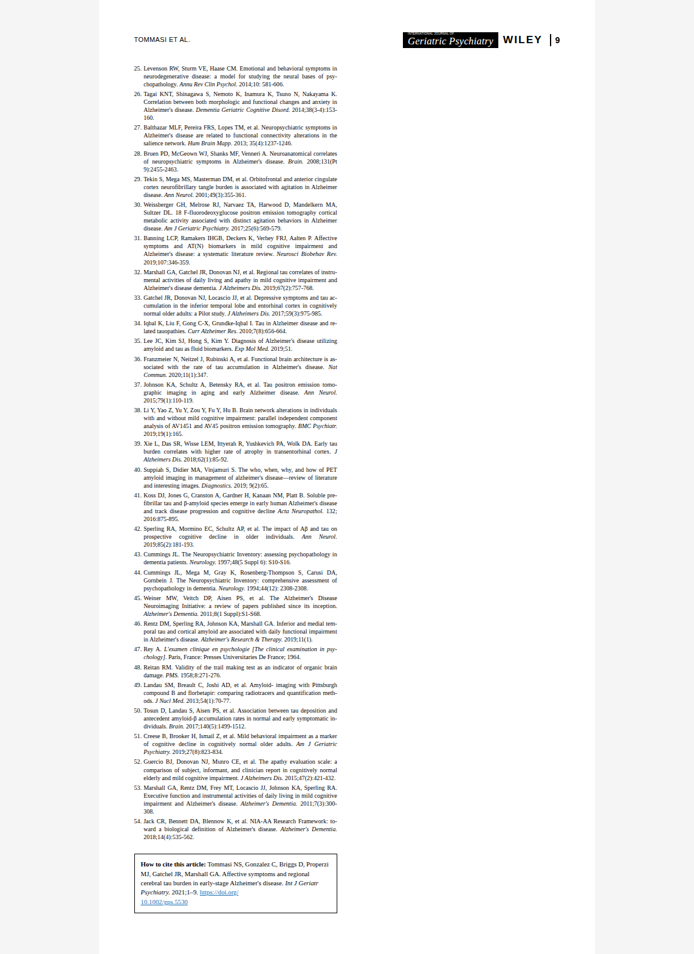TOMMASI ET AL.
International Journal of Geriatric Psychiatry
WILEY
9
25. Levenson RW, Sturm VE, Haase CM. Emotional and behavioral symptoms in neurodegenerative disease: a model for studying the neural bases of psychopathology. Annu Rev Clin Psychol. 2014;10: 581-606.
26. Tagai KNT, Shinagawa S, Nemoto K, Inamura K, Tsuno N, Nakayama K. Correlation between both morphologic and functional changes and anxiety in Alzheimer's disease. Dementia Geriatric Cognitive Disord. 2014;38(3-4):153-160.
27. Balthazar MLF, Pereira FRS, Lopes TM, et al. Neuropsychiatric symptoms in Alzheimer's disease are related to functional connectivity alterations in the salience network. Hum Brain Mapp. 2013; 35(4):1237-1246.
28. Bruen PD, McGeown WJ, Shanks MF, Venneri A. Neuroanatomical correlates of neuropsychiatric symptoms in Alzheimer's disease. Brain. 2008;131(Pt 9):2455-2463.
29. Tekin S, Mega MS, Masterman DM, et al. Orbitofrontal and anterior cingulate cortex neurofibrillary tangle burden is associated with agitation in Alzheimer disease. Ann Neurol. 2001;49(3):355-361.
30. Weissberger GH, Melrose RJ, Narvaez TA, Harwood D, Mandelkern MA, Sultzer DL. 18 F-fluorodeoxyglucose positron emission tomography cortical metabolic activity associated with distinct agitation behaviors in Alzheimer disease. Am J Geriatric Psychiatry. 2017;25(6):569-579.
31. Banning LCP, Ramakers IHGB, Deckers K, Verhey FRJ, Aalten P. Affective symptoms and AT(N) biomarkers in mild cognitive impairment and Alzheimer's disease: a systematic literature review. Neurosci Biobehav Rev. 2019;107:346-359.
32. Marshall GA, Gatchel JR, Donovan NJ, et al. Regional tau correlates of instrumental activities of daily living and apathy in mild cognitive impairment and Alzheimer's disease dementia. J Alzheimers Dis. 2019;67(2):757-768.
33. Gatchel JR, Donovan NJ, Locascio JJ, et al. Depressive symptoms and tau accumulation in the inferior temporal lobe and entorhinal cortex in cognitively normal older adults: a Pilot study. J Alzheimers Dis. 2017;59(3):975-985.
34. Iqbal K, Liu F, Gong C-X, Grundke-Iqbal I. Tau in Alzheimer disease and related tauopathies. Curr Alzheimer Res. 2010;7(8):656-664.
35. Lee JC, Kim SJ, Hong S, Kim Y. Diagnosis of Alzheimer's disease utilizing amyloid and tau as fluid biomarkers. Exp Mol Med. 2019;51.
36. Franzmeier N, Neitzel J, Rubinski A, et al. Functional brain architecture is associated with the rate of tau accumulation in Alzheimer's disease. Nat Commun. 2020;11(1):347.
37. Johnson KA, Schultz A, Betensky RA, et al. Tau positron emission tomographic imaging in aging and early Alzheimer disease. Ann Neurol. 2015;79(1):110-119.
38. Li Y, Yao Z, Yu Y, Zou Y, Fu Y, Hu B. Brain network alterations in individuals with and without mild cognitive impairment: parallel independent component analysis of AV1451 and AV45 positron emission tomography. BMC Psychiatr. 2019;19(1):165.
39. Xie L, Das SR, Wisse LEM, Ittyerah R, Yushkevich PA, Wolk DA. Early tau burden correlates with higher rate of atrophy in transentorhinal cortex. J Alzheimers Dis. 2018;62(1):85-92.
40. Suppiah S, Didier MA, Vinjamuri S. The who, when, why, and how of PET amyloid imaging in management of alzheimer's disease—review of literature and interesting images. Diagnostics. 2019; 9(2):65.
41. Koss DJ, Jones G, Cranston A, Gardner H, Kanaan NM, Platt B. Soluble pre-fibrillar tau and β-amyloid species emerge in early human Alzheimer's disease and track disease progression and cognitive decline Acta Neuropathol. 132; 2016:875-895.
42. Sperling RA, Mormino EC, Schultz AP, et al. The impact of Aβ and tau on prospective cognitive decline in older individuals. Ann Neurol. 2019;85(2):181-193.
43. Cummings JL. The Neuropsychiatric Inventory: assessing psychopathology in dementia patients. Neurology. 1997;48(5 Suppl 6): S10-S16.
44. Cummings JL, Mega M, Gray K, Rosenberg-Thompson S, Carusi DA, Gornbein J. The Neuropsychiatric Inventory: comprehensive assessment of psychopathology in dementia. Neurology. 1994;44(12): 2308-2308.
45. Weiner MW, Veitch DP, Aisen PS, et al. The Alzheimer's Disease Neuroimaging Initiative: a review of papers published since its inception. Alzheimer's Dementia. 2011;8(1 Suppl):S1-S68.
46. Rentz DM, Sperling RA, Johnson KA, Marshall GA. Inferior and medial temporal tau and cortical amyloid are associated with daily functional impairment in Alzheimer's disease. Alzheimer's Research & Therapy. 2019;11(1).
47. Rey A. L'examen clinique en psychologie [The clinical examination in psychology]. Paris, France: Presses Universitaries De France; 1964.
48. Reitan RM. Validity of the trail making test as an indicator of organic brain damage. PMS. 1958;8:271-276.
49. Landau SM, Breault C, Joshi AD, et al. Amyloid- imaging with Pittsburgh compound B and florbetapir: comparing radiotracers and quantification methods. J Nucl Med. 2013;54(1):70-77.
50. Tosun D, Landau S, Aisen PS, et al. Association between tau deposition and antecedent amyloid-β accumulation rates in normal and early symptomatic individuals. Brain. 2017;140(5):1499-1512.
51. Creese B, Brooker H, Ismail Z, et al. Mild behavioral impairment as a marker of cognitive decline in cognitively normal older adults. Am J Geriatric Psychiatry. 2019;27(8):823-834.
52. Guercio BJ, Donovan NJ, Munro CE, et al. The apathy evaluation scale: a comparison of subject, informant, and clinician report in cognitively normal elderly and mild cognitive impairment. J Alzheimers Dis. 2015;47(2):421-432.
53. Marshall GA, Rentz DM, Frey MT, Locascio JJ, Johnson KA, Sperling RA. Executive function and instrumental activities of daily living in mild cognitive impairment and Alzheimer's disease. Alzheimer's Dementia. 2011;7(3):300-308.
54. Jack CR, Bennett DA, Blennow K, et al. NIA-AA Research Framework: toward a biological definition of Alzheimer's disease. Alzheimer's Dementia. 2018;14(4):535-562.
How to cite this article: Tommasi NS, Gonzalez C, Briggs D, Properzi MJ, Gatchel JR, Marshall GA. Affective symptoms and regional cerebral tau burden in early-stage Alzheimer's disease. Int J Geriatr Psychiatry. 2021;1–9. https://doi.org/10.1002/gps.5530